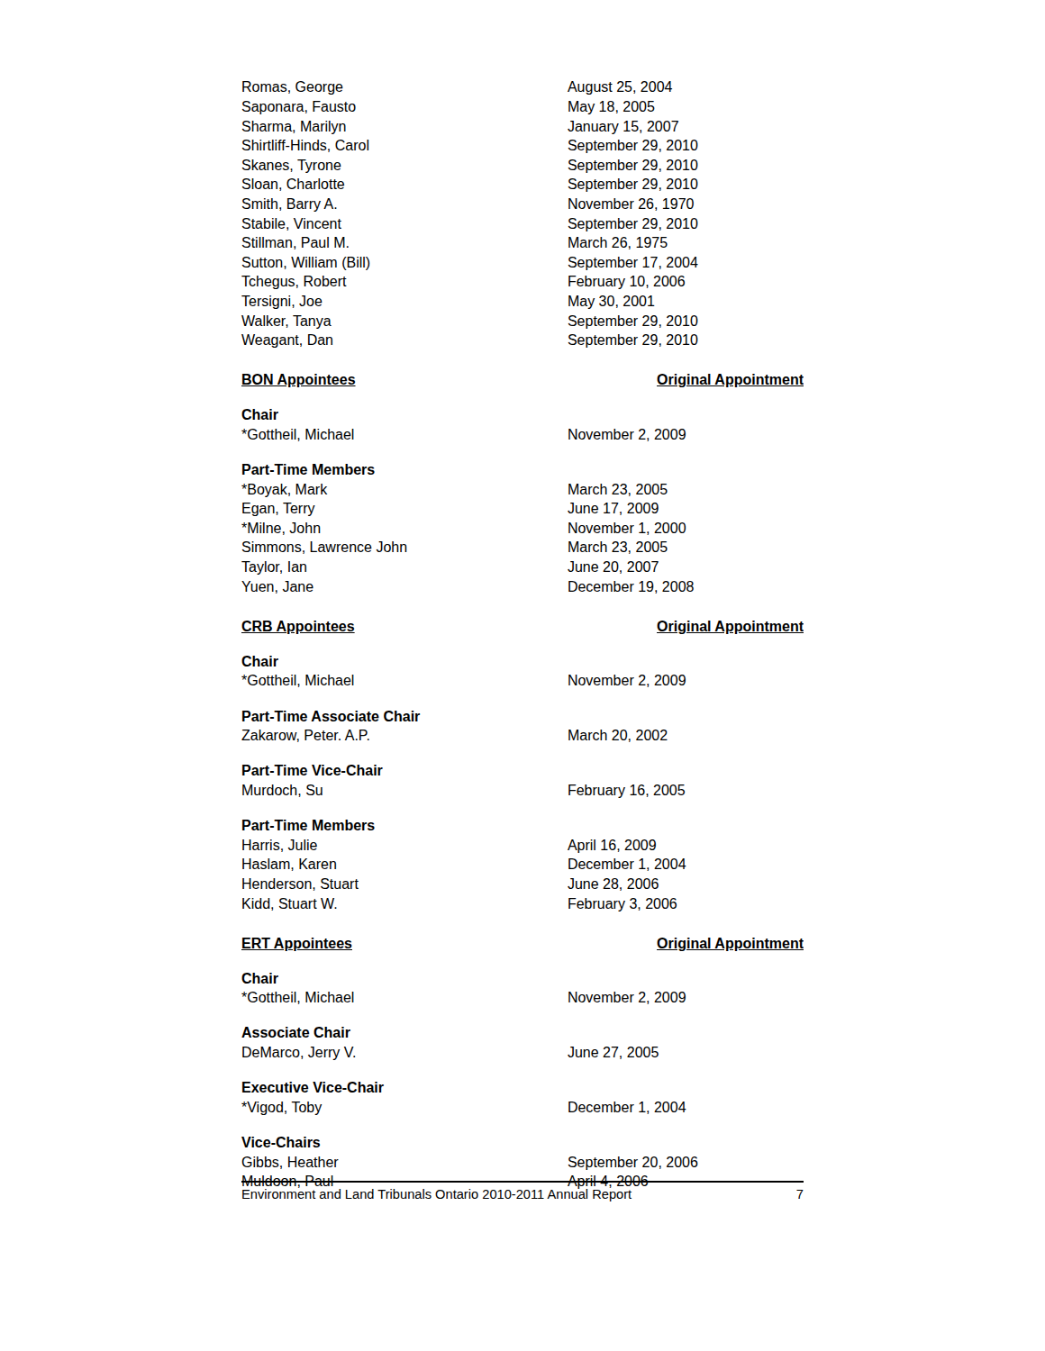| Romas, George | August 25, 2004 |
| Saponara, Fausto | May 18, 2005 |
| Sharma, Marilyn | January 15, 2007 |
| Shirtliff-Hinds, Carol | September 29, 2010 |
| Skanes, Tyrone | September 29, 2010 |
| Sloan, Charlotte | September 29, 2010 |
| Smith, Barry A. | November 26, 1970 |
| Stabile, Vincent | September 29, 2010 |
| Stillman, Paul M. | March 26, 1975 |
| Sutton, William (Bill) | September 17, 2004 |
| Tchegus, Robert | February 10, 2006 |
| Tersigni, Joe | May 30, 2001 |
| Walker, Tanya | September 29, 2010 |
| Weagant, Dan | September 29, 2010 |
BON Appointees Original Appointment
Chair
| *Gottheil, Michael | November 2, 2009 |
Part-Time Members
| *Boyak, Mark | March 23, 2005 |
| Egan, Terry | June 17, 2009 |
| *Milne, John | November 1, 2000 |
| Simmons, Lawrence John | March 23, 2005 |
| Taylor, Ian | June 20, 2007 |
| Yuen, Jane | December 19, 2008 |
CRB Appointees Original Appointment
Chair
| *Gottheil, Michael | November 2, 2009 |
Part-Time Associate Chair
| Zakarow, Peter. A.P. | March 20, 2002 |
Part-Time Vice-Chair
| Murdoch, Su | February 16, 2005 |
Part-Time Members
| Harris, Julie | April 16, 2009 |
| Haslam, Karen | December 1, 2004 |
| Henderson, Stuart | June 28, 2006 |
| Kidd, Stuart W. | February 3, 2006 |
ERT Appointees Original Appointment
Chair
| *Gottheil, Michael | November 2, 2009 |
Associate Chair
| DeMarco, Jerry V. | June 27, 2005 |
Executive Vice-Chair
| *Vigod, Toby | December 1, 2004 |
Vice-Chairs
| Gibbs, Heather | September 20, 2006 |
| Muldoon, Paul | April 4, 2006 |
Environment and Land Tribunals Ontario 2010-2011 Annual Report 7